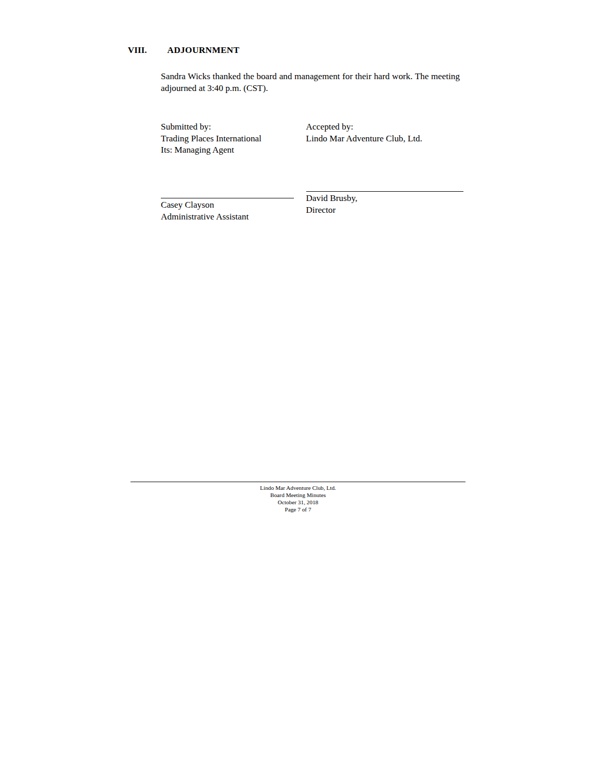VIII. ADJOURNMENT
Sandra Wicks thanked the board and management for their hard work. The meeting adjourned at 3:40 p.m. (CST).
| Submitted by: Trading Places International Its: Managing Agent Casey Clayson Administrative Assistant | | Accepted by: Lindo Mar Adventure Club, Ltd. David Brusby, Director |
Lindo Mar Adventure Club, Ltd.
Board Meeting Minutes
October 31, 2018
Page 7 of 7